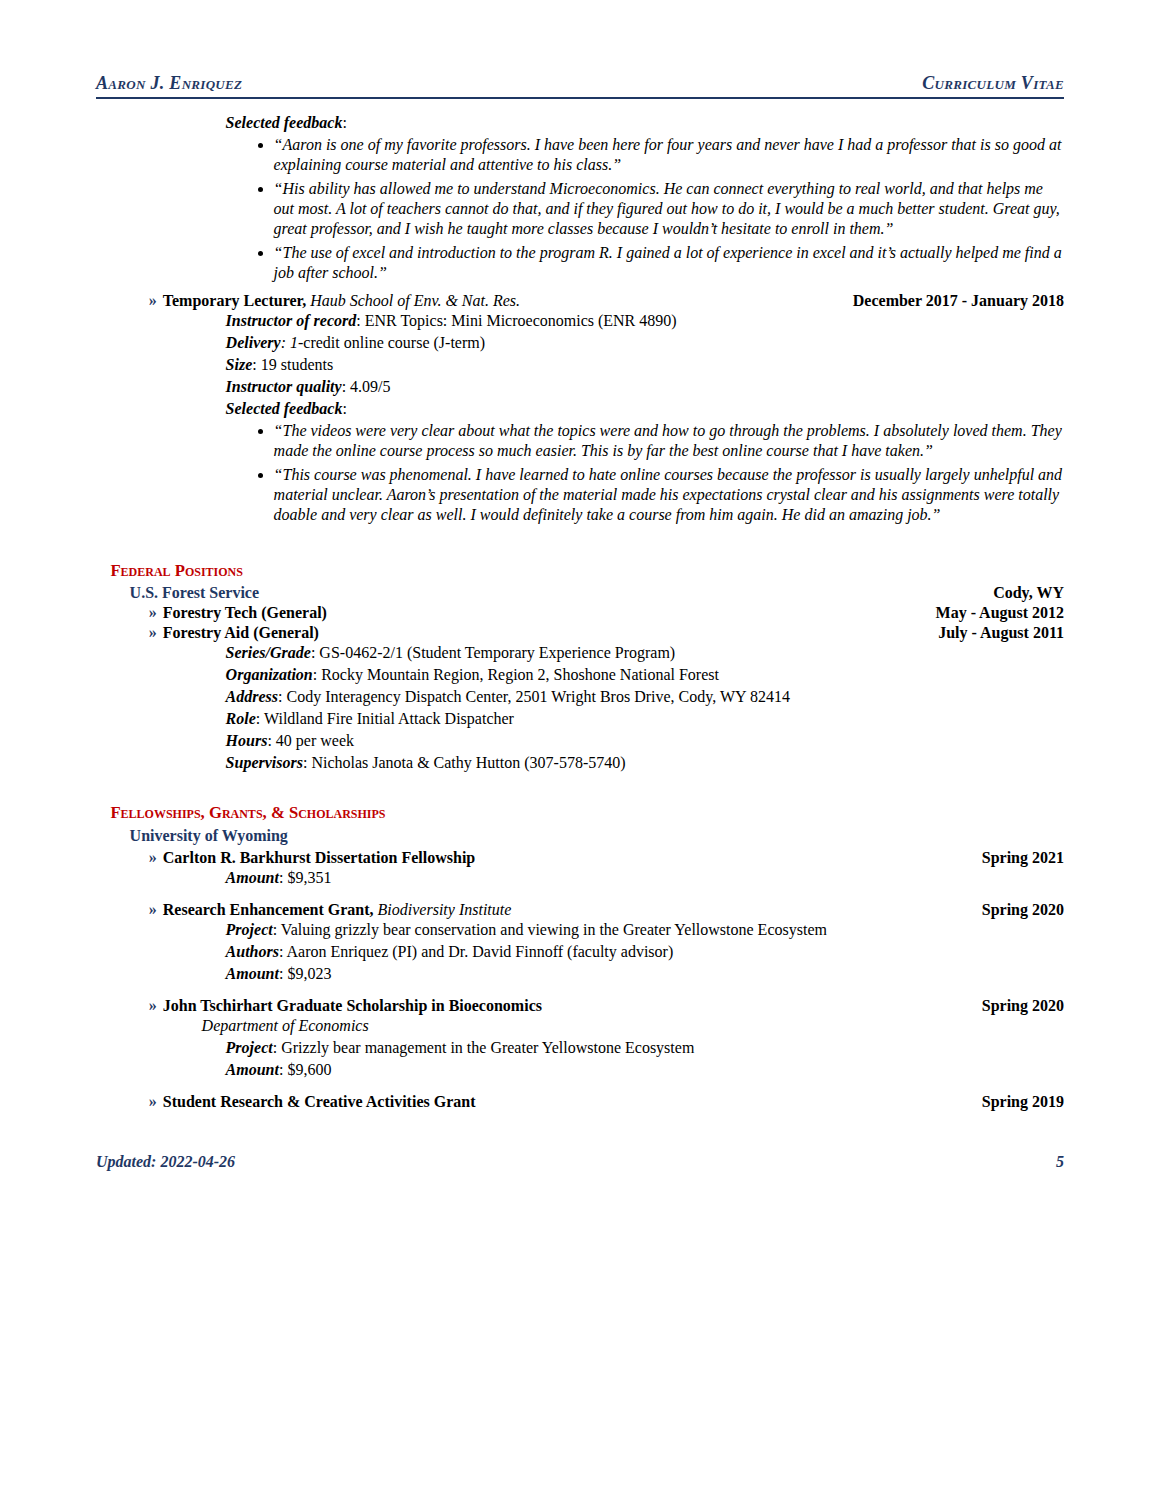Aaron J. Enriquez Curriculum Vitae
Selected feedback:
“Aaron is one of my favorite professors. I have been here for four years and never have I had a professor that is so good at explaining course material and attentive to his class.”
“His ability has allowed me to understand Microeconomics. He can connect everything to real world, and that helps me out most. A lot of teachers cannot do that, and if they figured out how to do it, I would be a much better student. Great guy, great professor, and I wish he taught more classes because I wouldn’t hesitate to enroll in them.”
“The use of excel and introduction to the program R. I gained a lot of experience in excel and it’s actually helped me find a job after school.”
»Temporary Lecturer, Haub School of Env. & Nat. Res. December 2017 - January 2018
Instructor of record: ENR Topics: Mini Microeconomics (ENR 4890)
Delivery: 1-credit online course (J-term)
Size: 19 students
Instructor quality: 4.09/5
Selected feedback:
“The videos were very clear about what the topics were and how to go through the problems. I absolutely loved them. They made the online course process so much easier. This is by far the best online course that I have taken.”
“This course was phenomenal. I have learned to hate online courses because the professor is usually largely unhelpful and material unclear. Aaron’s presentation of the material made his expectations crystal clear and his assignments were totally doable and very clear as well. I would definitely take a course from him again. He did an amazing job.”
Federal Positions
U.S. Forest Service Cody, WY
»Forestry Tech (General) May - August 2012
»Forestry Aid (General) July - August 2011
Series/Grade: GS-0462-2/1 (Student Temporary Experience Program)
Organization: Rocky Mountain Region, Region 2, Shoshone National Forest
Address: Cody Interagency Dispatch Center, 2501 Wright Bros Drive, Cody, WY 82414
Role: Wildland Fire Initial Attack Dispatcher
Hours: 40 per week
Supervisors: Nicholas Janota & Cathy Hutton (307-578-5740)
Fellowships, Grants, & Scholarships
University of Wyoming
»Carlton R. Barkhurst Dissertation Fellowship Spring 2021
Amount: $9,351
»Research Enhancement Grant, Biodiversity Institute Spring 2020
Project: Valuing grizzly bear conservation and viewing in the Greater Yellowstone Ecosystem
Authors: Aaron Enriquez (PI) and Dr. David Finnoff (faculty advisor)
Amount: $9,023
»John Tschirhart Graduate Scholarship in Bioeconomics Spring 2020
Department of Economics
Project: Grizzly bear management in the Greater Yellowstone Ecosystem
Amount: $9,600
»Student Research & Creative Activities Grant Spring 2019
Updated: 2022-04-26 5